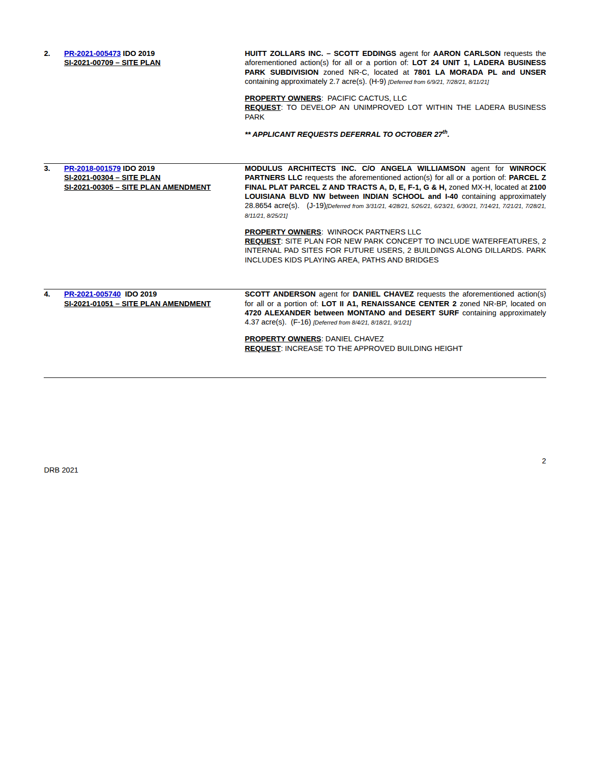| 2. | PR-2021-005473 IDO 2019 SI-2021-00709 – SITE PLAN | HUITT ZOLLARS INC. – SCOTT EDDINGS agent for AARON CARLSON requests the aforementioned action(s) for all or a portion of: LOT 24 UNIT 1, LADERA BUSINESS PARK SUBDIVISION zoned NR-C, located at 7801 LA MORADA PL and UNSER containing approximately 2.7 acre(s). (H-9) [Deferred from 6/9/21, 7/28/21, 8/11/21] PROPERTY OWNERS : PACIFIC CACTUS, LLC REQUEST : TO DEVELOP AN UNIMPROVED LOT WITHIN THE LADERA BUSINESS PARK ** APPLICANT REQUESTS DEFERRAL TO OCTOBER 27 th . |
| 3. | PR-2018-001579 IDO 2019 SI-2021-00304 – SITE PLAN SI-2021-00305 – SITE PLAN AMENDMENT | MODULUS ARCHITECTS INC. C/O ANGELA WILLIAMSON agent for WINROCK PARTNERS LLC requests the aforementioned action(s) for all or a portion of: PARCEL Z FINAL PLAT PARCEL Z AND TRACTS A, D, E, F-1, G & H, zoned MX-H, located at 2100 LOUISIANA BLVD NW between INDIAN SCHOOL and I-40 containing approximately 28.8654 acre(s). (J-19) [Deferred from 3/31/21, 4/28/21, 5/26/21, 6/23/21, 6/30/21, 7/14/21, 7/21/21, 7/28/21, 8/11/21, 8/25/21] PROPERTY OWNERS : WINROCK PARTNERS LLC REQUEST : SITE PLAN FOR NEW PARK CONCEPT TO INCLUDE WATERFEATURES, 2 INTERNAL PAD SITES FOR FUTURE USERS, 2 BUILDINGS ALONG DILLARDS. PARK INCLUDES KIDS PLAYING AREA, PATHS AND BRIDGES |
| 4. | PR-2021-005740 IDO 2019 SI-2021-01051 – SITE PLAN AMENDMENT | SCOTT ANDERSON agent for DANIEL CHAVEZ requests the aforementioned action(s) for all or a portion of: LOT II A1, RENAISSANCE CENTER 2 zoned NR-BP, located on 4720 ALEXANDER between MONTANO and DESERT SURF containing approximately 4.37 acre(s). (F-16) [Deferred from 8/4/21, 8/18/21, 9/1/21] PROPERTY OWNERS : DANIEL CHAVEZ REQUEST : INCREASE TO THE APPROVED BUILDING HEIGHT |
2
DRB 2021